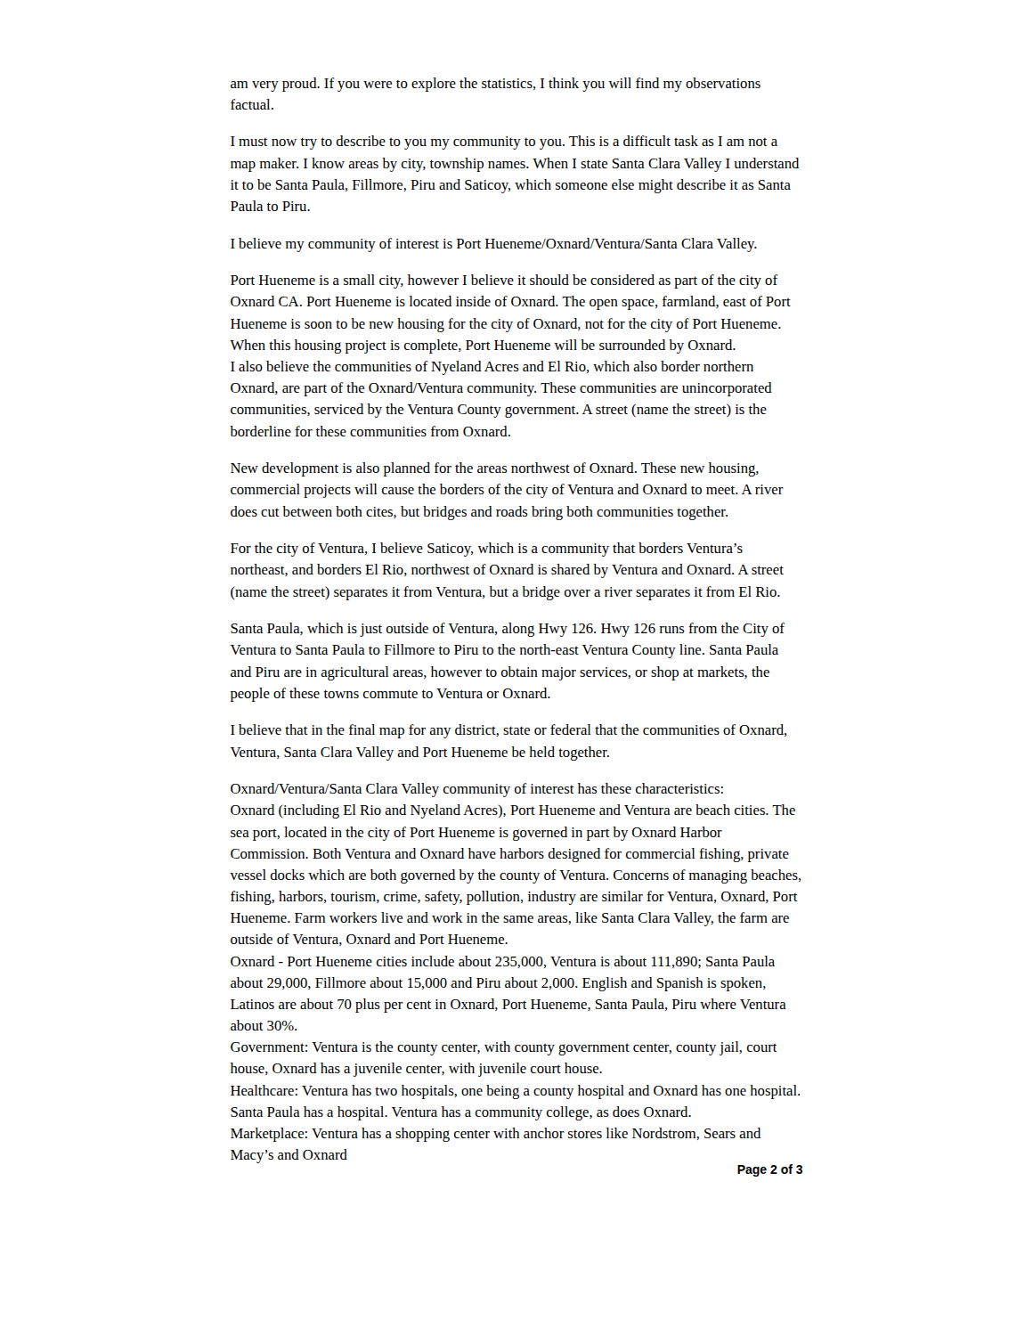am very proud. If you were to explore the statistics, I think you will find my observations factual.
I must now try to describe to you my community to you. This is a difficult task as I am not a map maker. I know areas by city, township names. When I state Santa Clara Valley I understand it to be Santa Paula, Fillmore, Piru and Saticoy, which someone else might describe it as Santa Paula to Piru.
I believe my community of interest is Port Hueneme/Oxnard/Ventura/Santa Clara Valley.
Port Hueneme is a small city, however I believe it should be considered as part of the city of Oxnard CA. Port Hueneme is located inside of Oxnard. The open space, farmland, east of Port Hueneme is soon to be new housing for the city of Oxnard, not for the city of Port Hueneme. When this housing project is complete, Port Hueneme will be surrounded by Oxnard.
I also believe the communities of Nyeland Acres and El Rio, which also border northern Oxnard, are part of the Oxnard/Ventura community. These communities are unincorporated communities, serviced by the Ventura County government. A street (name the street) is the borderline for these communities from Oxnard.
New development is also planned for the areas northwest of Oxnard. These new housing, commercial projects will cause the borders of the city of Ventura and Oxnard to meet. A river does cut between both cites, but bridges and roads bring both communities together.
For the city of Ventura, I believe Saticoy, which is a community that borders Ventura’s northeast, and borders El Rio, northwest of Oxnard is shared by Ventura and Oxnard. A street (name the street) separates it from Ventura, but a bridge over a river separates it from El Rio.
Santa Paula, which is just outside of Ventura, along Hwy 126. Hwy 126 runs from the City of Ventura to Santa Paula to Fillmore to Piru to the north-east Ventura County line. Santa Paula and Piru are in agricultural areas, however to obtain major services, or shop at markets, the people of these towns commute to Ventura or Oxnard.
I believe that in the final map for any district, state or federal that the communities of Oxnard, Ventura, Santa Clara Valley and Port Hueneme be held together.
Oxnard/Ventura/Santa Clara Valley community of interest has these characteristics:
Oxnard (including El Rio and Nyeland Acres), Port Hueneme and Ventura are beach cities. The sea port, located in the city of Port Hueneme is governed in part by Oxnard Harbor Commission. Both Ventura and Oxnard have harbors designed for commercial fishing, private vessel docks which are both governed by the county of Ventura. Concerns of managing beaches, fishing, harbors, tourism, crime, safety, pollution, industry are similar for Ventura, Oxnard, Port Hueneme. Farm workers live and work in the same areas, like Santa Clara Valley, the farm are outside of Ventura, Oxnard and Port Hueneme.
Oxnard - Port Hueneme cities include about 235,000, Ventura is about 111,890; Santa Paula about 29,000, Fillmore about 15,000 and Piru about 2,000. English and Spanish is spoken, Latinos are about 70 plus per cent in Oxnard, Port Hueneme, Santa Paula, Piru where Ventura about 30%.
Government: Ventura is the county center, with county government center, county jail, court house, Oxnard has a juvenile center, with juvenile court house.
Healthcare: Ventura has two hospitals, one being a county hospital and Oxnard has one hospital. Santa Paula has a hospital. Ventura has a community college, as does Oxnard.
Marketplace: Ventura has a shopping center with anchor stores like Nordstrom, Sears and Macy’s and Oxnard
Page 2 of 3